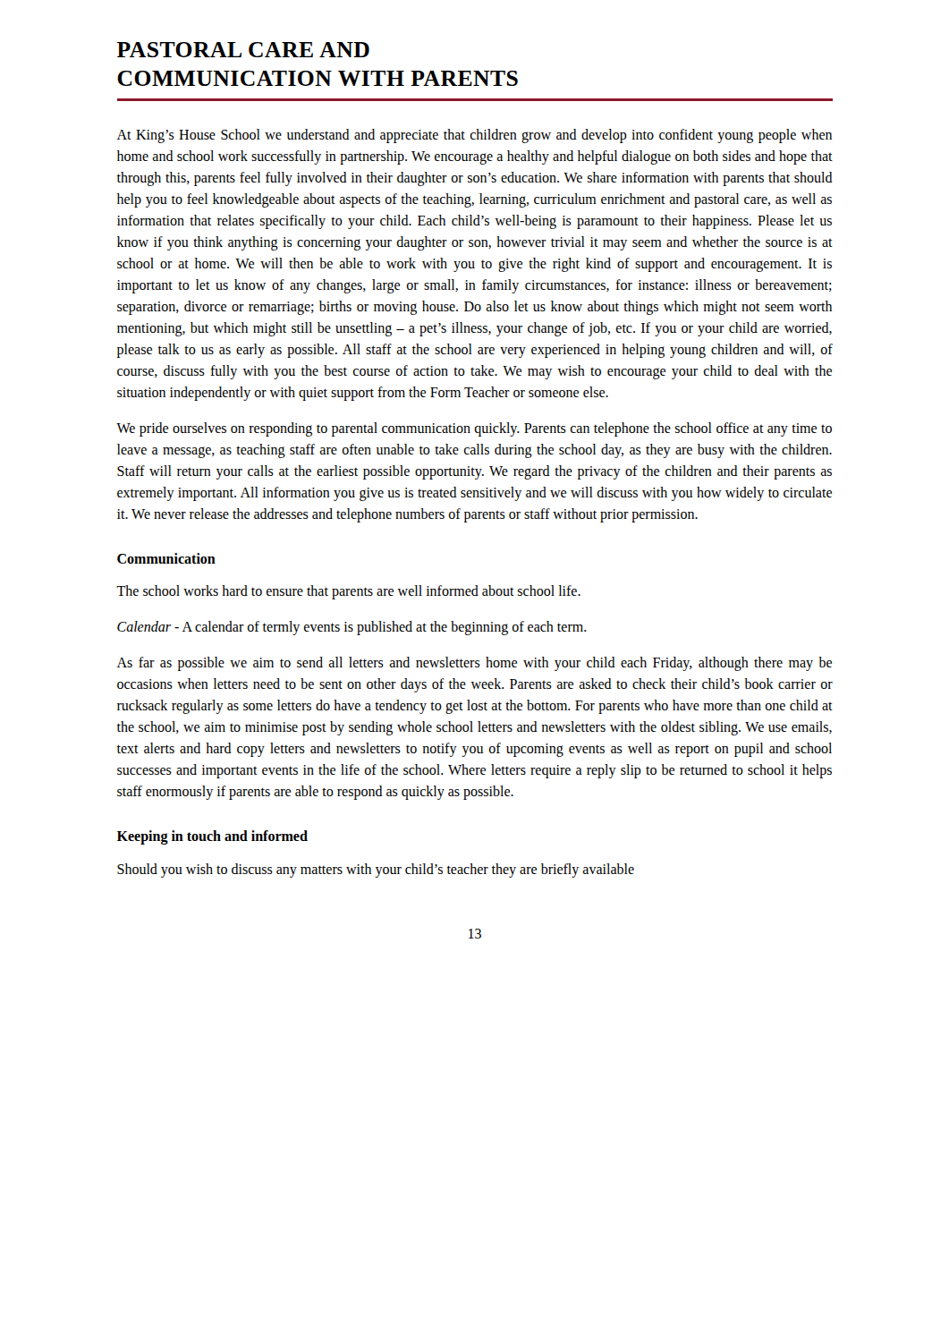Pastoral Care and
Communication with Parents
At King’s House School we understand and appreciate that children grow and develop into confident young people when home and school work successfully in partnership. We encourage a healthy and helpful dialogue on both sides and hope that through this, parents feel fully involved in their daughter or son’s education. We share information with parents that should help you to feel knowledgeable about aspects of the teaching, learning, curriculum enrichment and pastoral care, as well as information that relates specifically to your child. Each child’s well-being is paramount to their happiness. Please let us know if you think anything is concerning your daughter or son, however trivial it may seem and whether the source is at school or at home. We will then be able to work with you to give the right kind of support and encouragement. It is important to let us know of any changes, large or small, in family circumstances, for instance: illness or bereavement; separation, divorce or remarriage; births or moving house. Do also let us know about things which might not seem worth mentioning, but which might still be unsettling – a pet’s illness, your change of job, etc. If you or your child are worried, please talk to us as early as possible. All staff at the school are very experienced in helping young children and will, of course, discuss fully with you the best course of action to take. We may wish to encourage your child to deal with the situation independently or with quiet support from the Form Teacher or someone else.
We pride ourselves on responding to parental communication quickly. Parents can telephone the school office at any time to leave a message, as teaching staff are often unable to take calls during the school day, as they are busy with the children. Staff will return your calls at the earliest possible opportunity. We regard the privacy of the children and their parents as extremely important. All information you give us is treated sensitively and we will discuss with you how widely to circulate it. We never release the addresses and telephone numbers of parents or staff without prior permission.
Communication
The school works hard to ensure that parents are well informed about school life.
Calendar - A calendar of termly events is published at the beginning of each term.
As far as possible we aim to send all letters and newsletters home with your child each Friday, although there may be occasions when letters need to be sent on other days of the week. Parents are asked to check their child’s book carrier or rucksack regularly as some letters do have a tendency to get lost at the bottom. For parents who have more than one child at the school, we aim to minimise post by sending whole school letters and newsletters with the oldest sibling. We use emails, text alerts and hard copy letters and newsletters to notify you of upcoming events as well as report on pupil and school successes and important events in the life of the school. Where letters require a reply slip to be returned to school it helps staff enormously if parents are able to respond as quickly as possible.
Keeping in touch and informed
Should you wish to discuss any matters with your child’s teacher they are briefly available
13